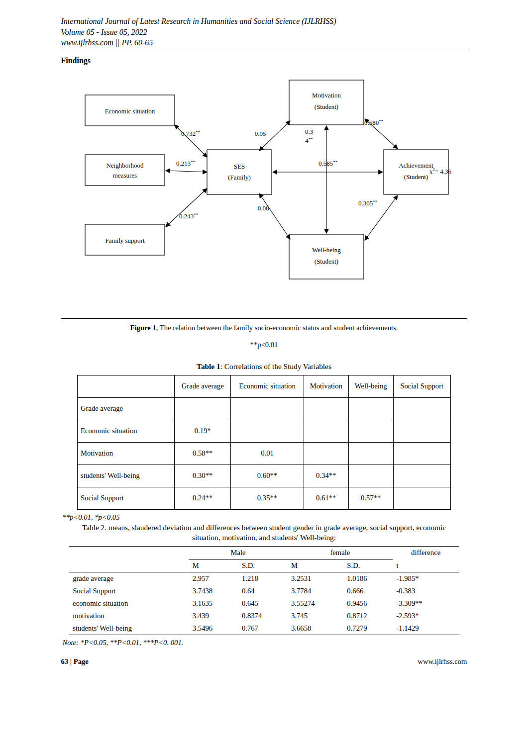International Journal of Latest Research in Humanities and Social Science (IJLRHSS)
Volume 05 - Issue 05, 2022
www.ijlrhss.com || PP. 60-65
Findings
Economic situation Neighborhood measures Family support SES (Family) Motivation (Student) Well-being (Student) Achievement (Student) 0.732** 0.213** 0.243** 0.05 0.08 0.585** 0.3 4** 0.580** 0.305** x2= 4.36
Figure 1, The relation between the family socio-economic status and student achievements.
**p<0.01
Table 1: Correlations of the Study Variables
| | Grade average | Economic situation | Motivation | Well-being | Social Support |
| --- | --- | --- | --- | --- | --- |
| Grade average | | | | | |
| Economic situation | 0.19* | | | | |
| Motivation | 0.58** | 0.01 | | | |
| students' Well-being | 0.30** | 0.60** | 0.34** | | |
| Social Support | 0.24** | 0.35** | 0.61** | 0.57** | |
**p<0.01, *p<0.05
Table 2. means, slandered deviation and differences between student gender in grade average, social support, economic situation, motivation, and students' Well-being:
| | Male | female | difference |
| --- | --- | --- | --- |
| | M | S.D. | M | S.D. | t |
| grade average | 2.957 | 1.218 | 3.2531 | 1.0186 | -1.985* |
| Social Support | 3.7438 | 0.64 | 3.7784 | 0.666 | -0.383 |
| economic situation | 3.1635 | 0.645 | 3.55274 | 0.9456 | -3.309** |
| motivation | 3.439 | 0.8374 | 3.745 | 0.8712 | -2.593* |
| students' Well-being | 3.5496 | 0.767 | 3.6658 | 0.7279 | -1.1429 |
Note: *P<0.05, **P<0.01, ***P<0. 001.
63 | Page www.ijlrhss.com